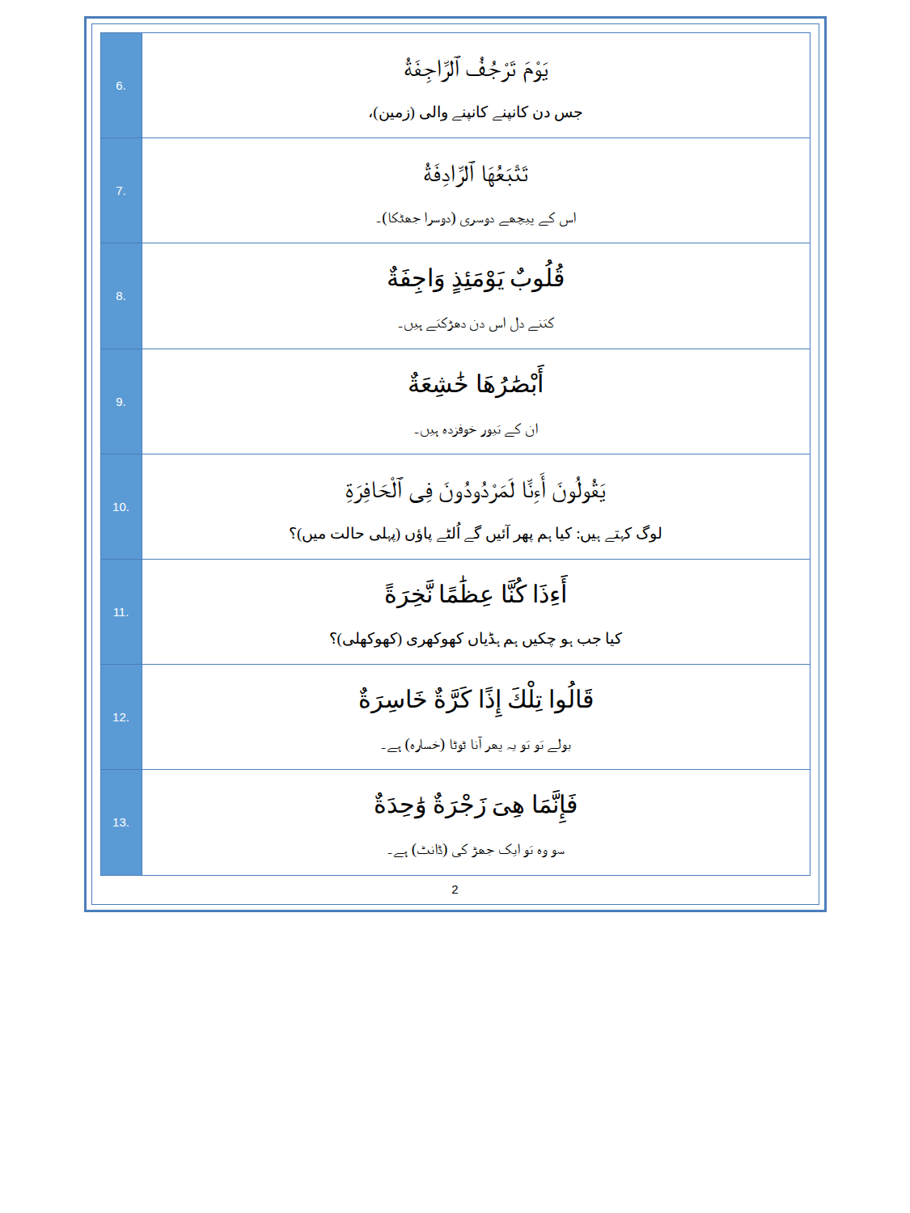| يَوْمَ تَرْجُفُ ٱلرَّاجِفَةُ جس دن کانپنے کانپنے والی (زمین)، | 6. |
| تَتْبَعُهَا ٱلرَّادِفَةُ اس کے پیچھے دوسری (دوسرا جھٹکا)۔ | 7. |
| قُلُوبٌ يَوْمَئِذٍ وَاجِفَةٌ کتنے دل اس دن دھڑکتے ہیں۔ | 8. |
| أَبْصَٰرُهَا خَٰشِعَةٌ ان کے تیور خوفزدہ ہیں۔ | 9. |
| يَقُولُونَ أَءِنَّا لَمَرْدُودُونَ فِى ٱلْحَافِرَةِ لوگ کہتے ہیں: کیا ہم پھر آئیں گے اُلٹے پاؤں (پہلی حالت میں)؟ | 10. |
| أَءِذَا كُنَّا عِظَٰمًا نَّخِرَةً کیا جب ہو چکیں ہم ہڈیاں کھوکھری (کھوکھلی)؟ | 11. |
| قَالُوا تِلْكَ إِذًا كَرَّةٌ خَاسِرَةٌ بولے تو تو یہ پھر آنا ٹوٹا (خسارہ) ہے۔ | 12. |
| فَإِنَّمَا هِىَ زَجْرَةٌ وَٰحِدَةٌ سو وہ تو ایک جھڑ کی (ڈانٹ) ہے۔ | 13. |
2